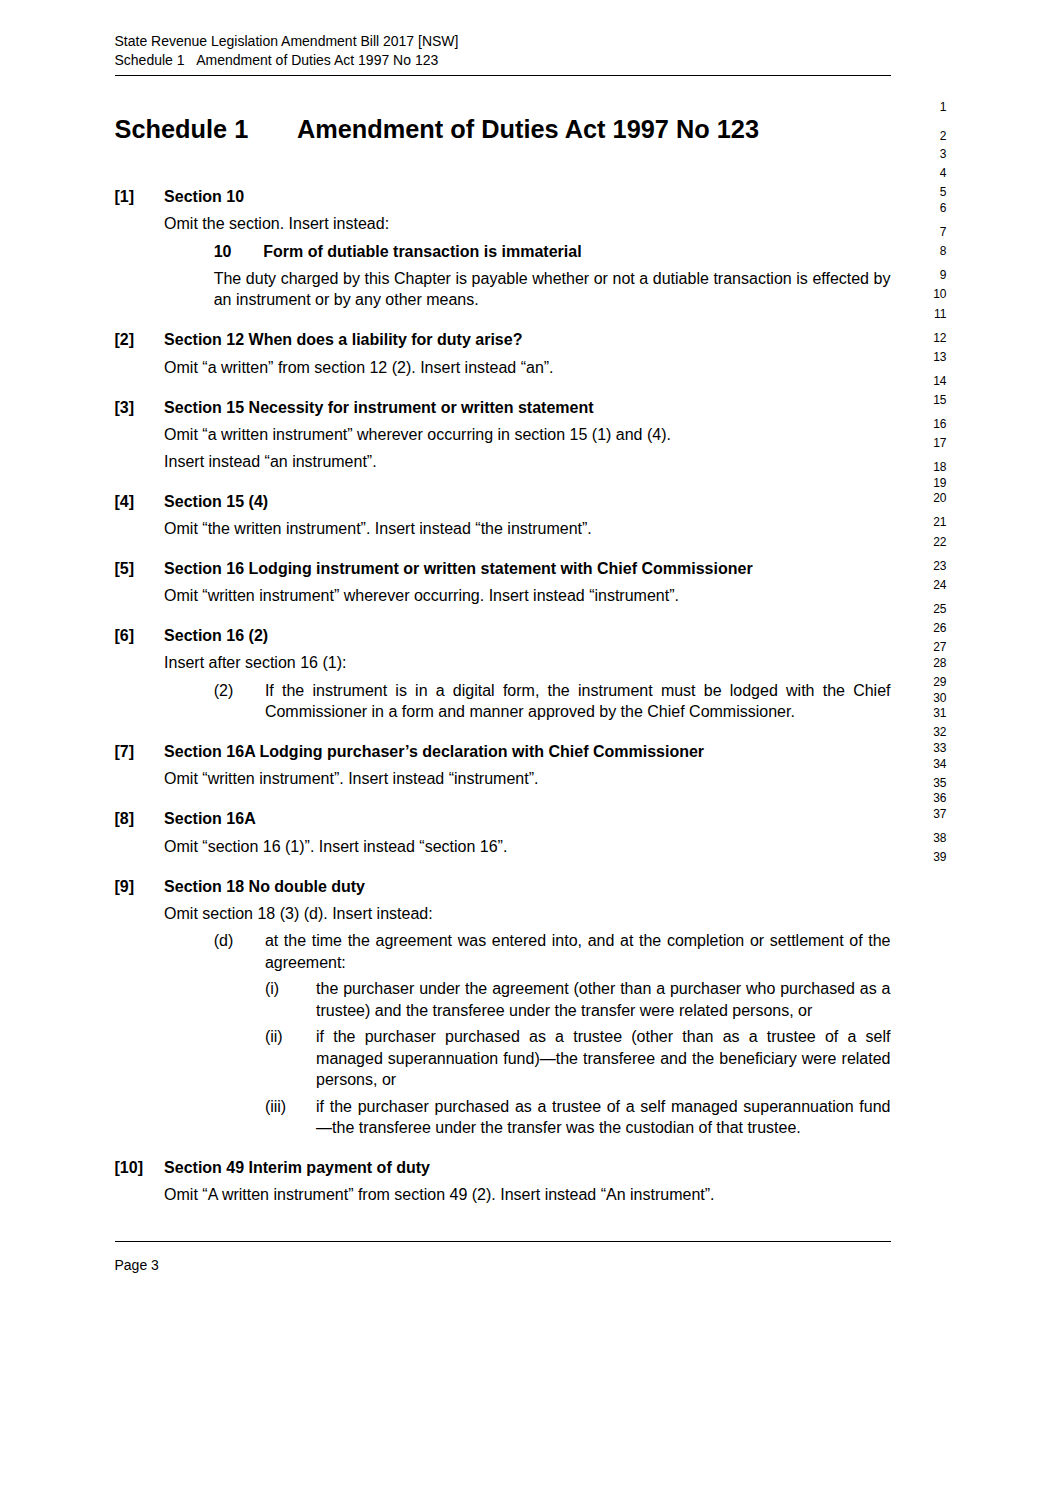State Revenue Legislation Amendment Bill 2017 [NSW]
Schedule 1 Amendment of Duties Act 1997 No 123
Schedule 1 Amendment of Duties Act 1997 No 123
[1] Section 10
Omit the section. Insert instead:
10 Form of dutiable transaction is immaterial
The duty charged by this Chapter is payable whether or not a dutiable transaction is effected by an instrument or by any other means.
[2] Section 12 When does a liability for duty arise?
Omit “a written” from section 12 (2). Insert instead “an”.
[3] Section 15 Necessity for instrument or written statement
Omit “a written instrument” wherever occurring in section 15 (1) and (4).
Insert instead “an instrument”.
[4] Section 15 (4)
Omit “the written instrument”. Insert instead “the instrument”.
[5] Section 16 Lodging instrument or written statement with Chief Commissioner
Omit “written instrument” wherever occurring. Insert instead “instrument”.
[6] Section 16 (2)
Insert after section 16 (1):
(2)
If the instrument is in a digital form, the instrument must be lodged with the Chief Commissioner in a form and manner approved by the Chief Commissioner.
[7] Section 16A Lodging purchaser’s declaration with Chief Commissioner
Omit “written instrument”. Insert instead “instrument”.
[8] Section 16A
Omit “section 16 (1)”. Insert instead “section 16”.
[9] Section 18 No double duty
Omit section 18 (3) (d). Insert instead:
(d)
at the time the agreement was entered into, and at the completion or settlement of the agreement:
(i)
the purchaser under the agreement (other than a purchaser who purchased as a trustee) and the transferee under the transfer were related persons, or
(ii)
if the purchaser purchased as a trustee (other than as a trustee of a self managed superannuation fund)—the transferee and the beneficiary were related persons, or
(iii)
if the purchaser purchased as a trustee of a self managed superannuation fund—the transferee under the transfer was the custodian of that trustee.
[10] Section 49 Interim payment of duty
Omit “A written instrument” from section 49 (2). Insert instead “An instrument”.
Page 3
1
2
3
4
5
6
7
8
9
10
11
12
13
14
15
16
17
18
19
20
21
22
23
24
25
26
27
28
29
30
31
32
33
34
35
36
37
38
39